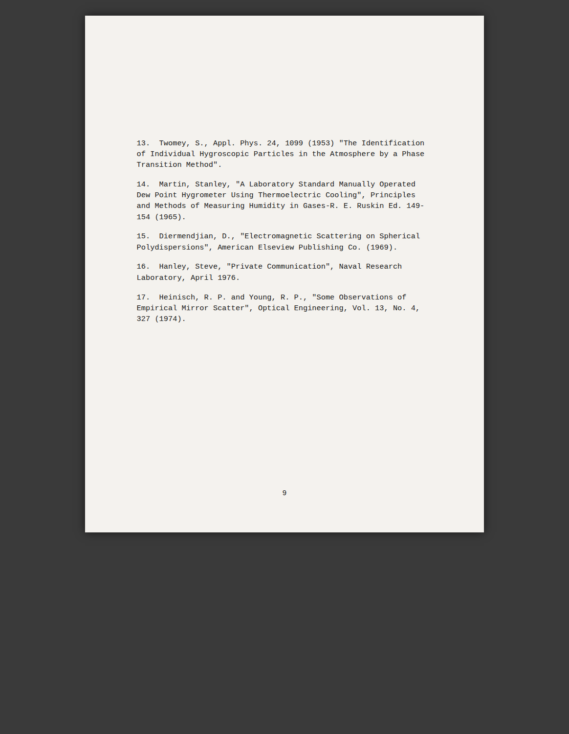13. Twomey, S., Appl. Phys. 24, 1099 (1953) "The Identification of Individual Hygroscopic Particles in the Atmosphere by a Phase Transition Method".
14. Martin, Stanley, "A Laboratory Standard Manually Operated Dew Point Hygrometer Using Thermoelectric Cooling", Principles and Methods of Measuring Humidity in Gases-R. E. Ruskin Ed. 149-154 (1965).
15. Diermendjian, D., "Electromagnetic Scattering on Spherical Polydispersions", American Elseview Publishing Co. (1969).
16. Hanley, Steve, "Private Communication", Naval Research Laboratory, April 1976.
17. Heinisch, R. P. and Young, R. P., "Some Observations of Empirical Mirror Scatter", Optical Engineering, Vol. 13, No. 4, 327 (1974).
9